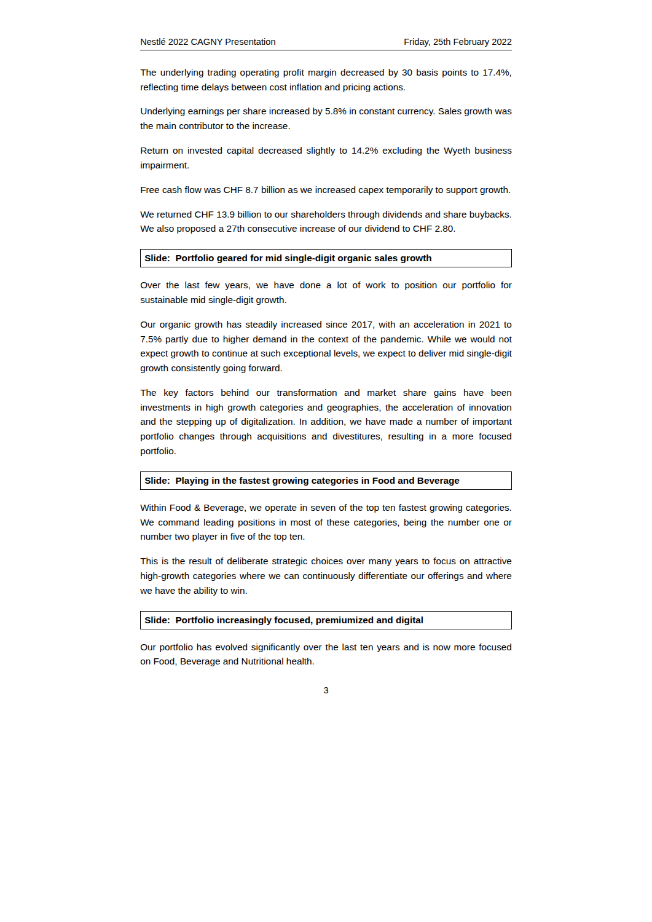Nestlé 2022 CAGNY Presentation Friday, 25th February 2022
The underlying trading operating profit margin decreased by 30 basis points to 17.4%, reflecting time delays between cost inflation and pricing actions.
Underlying earnings per share increased by 5.8% in constant currency. Sales growth was the main contributor to the increase.
Return on invested capital decreased slightly to 14.2% excluding the Wyeth business impairment.
Free cash flow was CHF 8.7 billion as we increased capex temporarily to support growth.
We returned CHF 13.9 billion to our shareholders through dividends and share buybacks. We also proposed a 27th consecutive increase of our dividend to CHF 2.80.
Slide: Portfolio geared for mid single-digit organic sales growth
Over the last few years, we have done a lot of work to position our portfolio for sustainable mid single-digit growth.
Our organic growth has steadily increased since 2017, with an acceleration in 2021 to 7.5% partly due to higher demand in the context of the pandemic. While we would not expect growth to continue at such exceptional levels, we expect to deliver mid single-digit growth consistently going forward.
The key factors behind our transformation and market share gains have been investments in high growth categories and geographies, the acceleration of innovation and the stepping up of digitalization. In addition, we have made a number of important portfolio changes through acquisitions and divestitures, resulting in a more focused portfolio.
Slide: Playing in the fastest growing categories in Food and Beverage
Within Food & Beverage, we operate in seven of the top ten fastest growing categories. We command leading positions in most of these categories, being the number one or number two player in five of the top ten.
This is the result of deliberate strategic choices over many years to focus on attractive high-growth categories where we can continuously differentiate our offerings and where we have the ability to win.
Slide: Portfolio increasingly focused, premiumized and digital
Our portfolio has evolved significantly over the last ten years and is now more focused on Food, Beverage and Nutritional health.
3